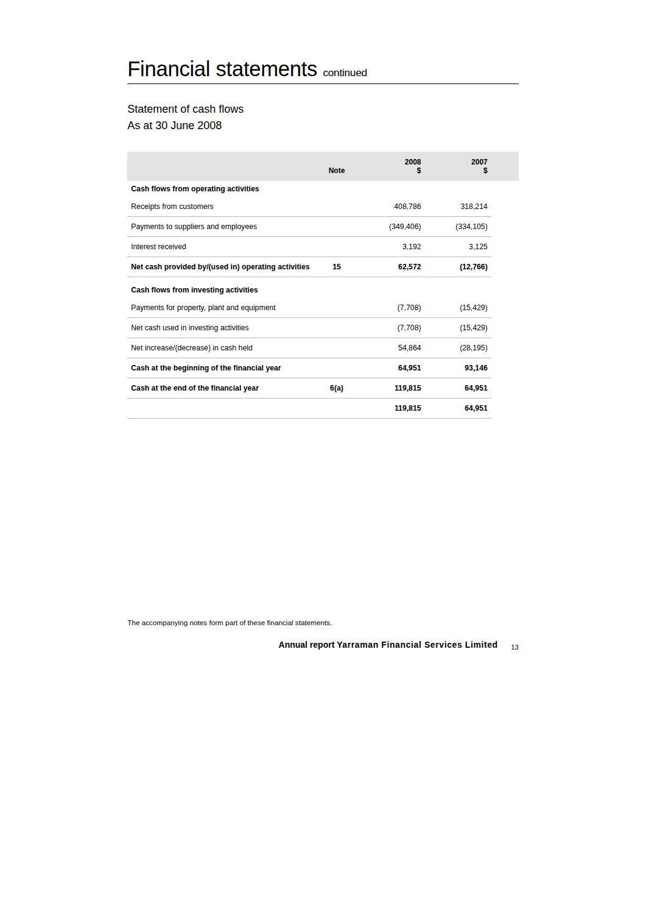Financial statements continued
Statement of cash flows
As at 30 June 2008
| | Note | 2008 $ | 2007 $ | |
| --- | --- | --- | --- | --- |
| Cash flows from operating activities | | | | |
| Receipts from customers | | 408,786 | 318,214 | |
| Payments to suppliers and employees | | (349,406) | (334,105) | |
| Interest received | | 3,192 | 3,125 | |
| Net cash provided by/(used in) operating activities | 15 | 62,572 | (12,766) | |
| Cash flows from investing activities | | | | |
| Payments for property, plant and equipment | | (7,708) | (15,429) | |
| Net cash used in investing activities | | (7,708) | (15,429) | |
| Net increase/(decrease) in cash held | | 54,864 | (28,195) | |
| Cash at the beginning of the financial year | | 64,951 | 93,146 | |
| Cash at the end of the financial year | 6(a) | 119,815 | 64,951 | |
| | | 119,815 | 64,951 | |
The accompanying notes form part of these financial statements.
Annual report Yarraman Financial Services Limited 13